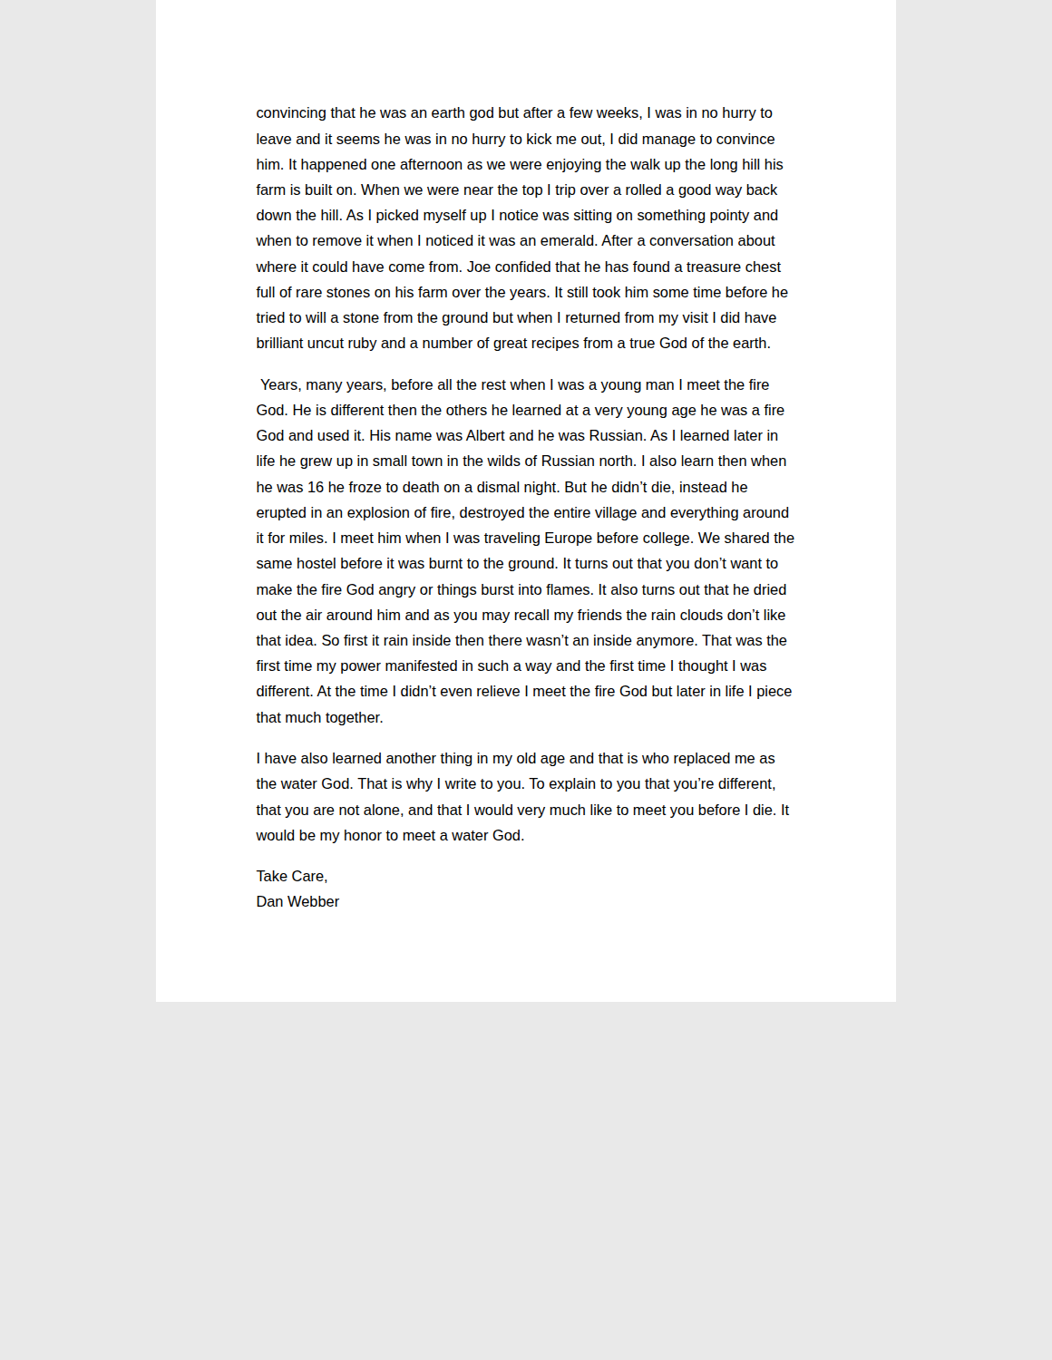convincing that he was an earth god but after a few weeks, I was in no hurry to leave and it seems he was in no hurry to kick me out, I did manage to convince him. It happened one afternoon as we were enjoying the walk up the long hill his farm is built on. When we were near the top I trip over a rolled a good way back down the hill. As I picked myself up I notice was sitting on something pointy and when to remove it when I noticed it was an emerald. After a conversation about where it could have come from. Joe confided that he has found a treasure chest full of rare stones on his farm over the years. It still took him some time before he tried to will a stone from the ground but when I returned from my visit I did have brilliant uncut ruby and a number of great recipes from a true God of the earth.
Years, many years, before all the rest when I was a young man I meet the fire God. He is different then the others he learned at a very young age he was a fire God and used it. His name was Albert and he was Russian. As I learned later in life he grew up in small town in the wilds of Russian north. I also learn then when he was 16 he froze to death on a dismal night. But he didn’t die, instead he erupted in an explosion of fire, destroyed the entire village and everything around it for miles. I meet him when I was traveling Europe before college. We shared the same hostel before it was burnt to the ground. It turns out that you don’t want to make the fire God angry or things burst into flames. It also turns out that he dried out the air around him and as you may recall my friends the rain clouds don’t like that idea. So first it rain inside then there wasn’t an inside anymore. That was the first time my power manifested in such a way and the first time I thought I was different. At the time I didn’t even relieve I meet the fire God but later in life I piece that much together.
I have also learned another thing in my old age and that is who replaced me as the water God. That is why I write to you. To explain to you that you’re different, that you are not alone, and that I would very much like to meet you before I die. It would be my honor to meet a water God.
Take Care,
Dan Webber